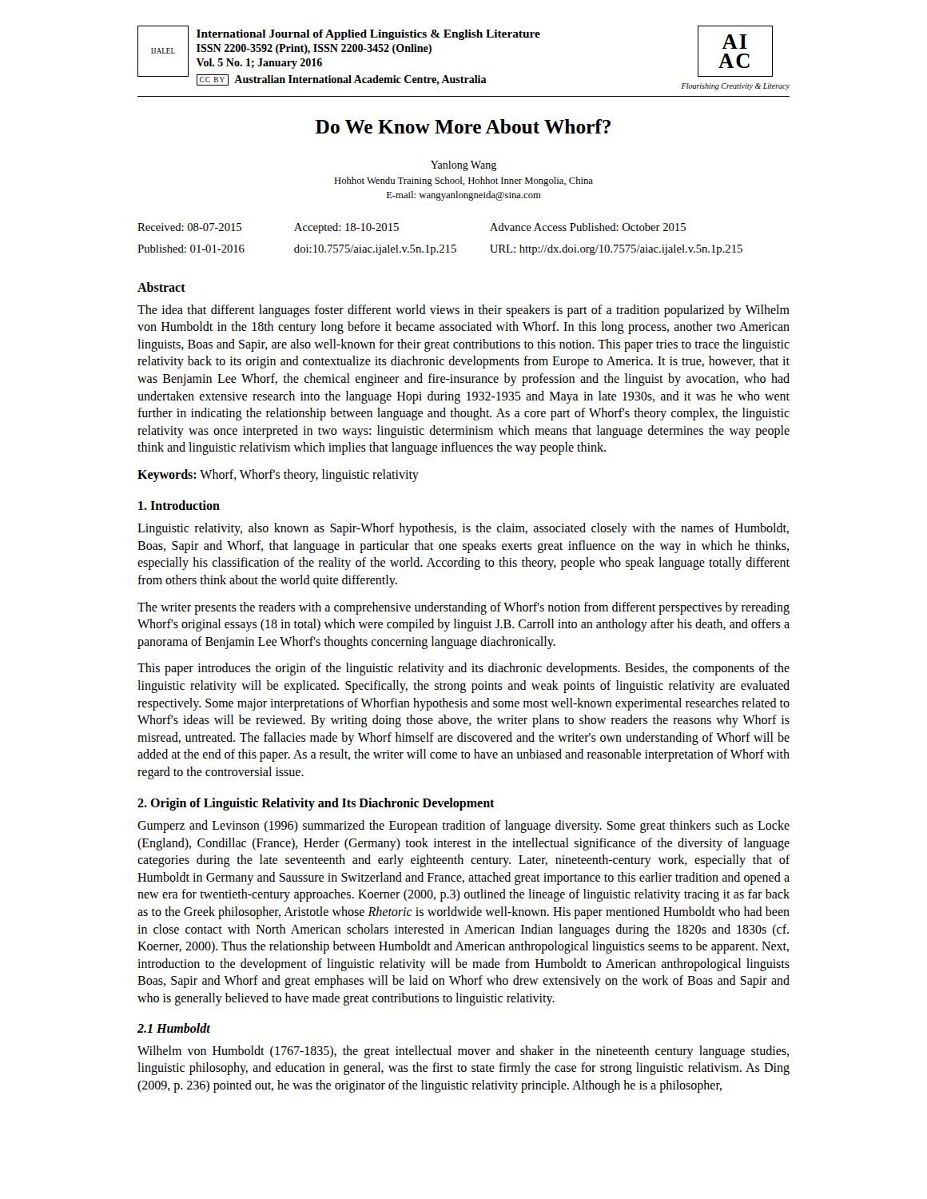IJALEL
International Journal of Applied Linguistics & English Literature
ISSN 2200-3592 (Print), ISSN 2200-3452 (Online)
Vol. 5 No. 1; January 2016
CC BY Australian International Academic Centre, Australia
AI
AC
Flourishing Creativity & Literacy
Do We Know More About Whorf?
Yanlong Wang
Hohhot Wendu Training School, Hohhot Inner Mongolia, China
E-mail: wangyanlongneida@sina.com
| Received: 08-07-2015 | Accepted: 18-10-2015 | Advance Access Published: October 2015 |
| Published: 01-01-2016 | doi:10.7575/aiac.ijalel.v.5n.1p.215 | URL: http://dx.doi.org/10.7575/aiac.ijalel.v.5n.1p.215 |
Abstract
The idea that different languages foster different world views in their speakers is part of a tradition popularized by Wilhelm von Humboldt in the 18th century long before it became associated with Whorf. In this long process, another two American linguists, Boas and Sapir, are also well-known for their great contributions to this notion. This paper tries to trace the linguistic relativity back to its origin and contextualize its diachronic developments from Europe to America. It is true, however, that it was Benjamin Lee Whorf, the chemical engineer and fire-insurance by profession and the linguist by avocation, who had undertaken extensive research into the language Hopi during 1932-1935 and Maya in late 1930s, and it was he who went further in indicating the relationship between language and thought. As a core part of Whorf's theory complex, the linguistic relativity was once interpreted in two ways: linguistic determinism which means that language determines the way people think and linguistic relativism which implies that language influences the way people think.
Keywords: Whorf, Whorf's theory, linguistic relativity
1. Introduction
Linguistic relativity, also known as Sapir-Whorf hypothesis, is the claim, associated closely with the names of Humboldt, Boas, Sapir and Whorf, that language in particular that one speaks exerts great influence on the way in which he thinks, especially his classification of the reality of the world. According to this theory, people who speak language totally different from others think about the world quite differently.
The writer presents the readers with a comprehensive understanding of Whorf's notion from different perspectives by rereading Whorf's original essays (18 in total) which were compiled by linguist J.B. Carroll into an anthology after his death, and offers a panorama of Benjamin Lee Whorf's thoughts concerning language diachronically.
This paper introduces the origin of the linguistic relativity and its diachronic developments. Besides, the components of the linguistic relativity will be explicated. Specifically, the strong points and weak points of linguistic relativity are evaluated respectively. Some major interpretations of Whorfian hypothesis and some most well-known experimental researches related to Whorf's ideas will be reviewed. By writing doing those above, the writer plans to show readers the reasons why Whorf is misread, untreated. The fallacies made by Whorf himself are discovered and the writer's own understanding of Whorf will be added at the end of this paper. As a result, the writer will come to have an unbiased and reasonable interpretation of Whorf with regard to the controversial issue.
2. Origin of Linguistic Relativity and Its Diachronic Development
Gumperz and Levinson (1996) summarized the European tradition of language diversity. Some great thinkers such as Locke (England), Condillac (France), Herder (Germany) took interest in the intellectual significance of the diversity of language categories during the late seventeenth and early eighteenth century. Later, nineteenth-century work, especially that of Humboldt in Germany and Saussure in Switzerland and France, attached great importance to this earlier tradition and opened a new era for twentieth-century approaches. Koerner (2000, p.3) outlined the lineage of linguistic relativity tracing it as far back as to the Greek philosopher, Aristotle whose Rhetoric is worldwide well-known. His paper mentioned Humboldt who had been in close contact with North American scholars interested in American Indian languages during the 1820s and 1830s (cf. Koerner, 2000). Thus the relationship between Humboldt and American anthropological linguistics seems to be apparent. Next, introduction to the development of linguistic relativity will be made from Humboldt to American anthropological linguists Boas, Sapir and Whorf and great emphases will be laid on Whorf who drew extensively on the work of Boas and Sapir and who is generally believed to have made great contributions to linguistic relativity.
2.1 Humboldt
Wilhelm von Humboldt (1767-1835), the great intellectual mover and shaker in the nineteenth century language studies, linguistic philosophy, and education in general, was the first to state firmly the case for strong linguistic relativism. As Ding (2009, p. 236) pointed out, he was the originator of the linguistic relativity principle. Although he is a philosopher,